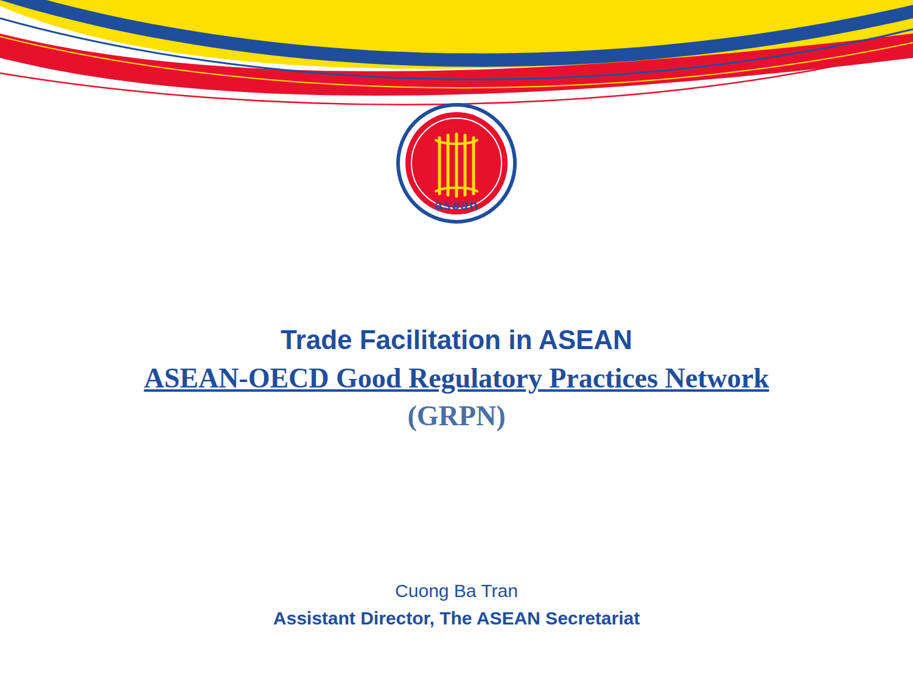asean
Trade Facilitation in ASEAN
ASEAN-OECD Good Regulatory Practices Network
(GRPN)
Cuong Ba Tran
Assistant Director, The ASEAN Secretariat